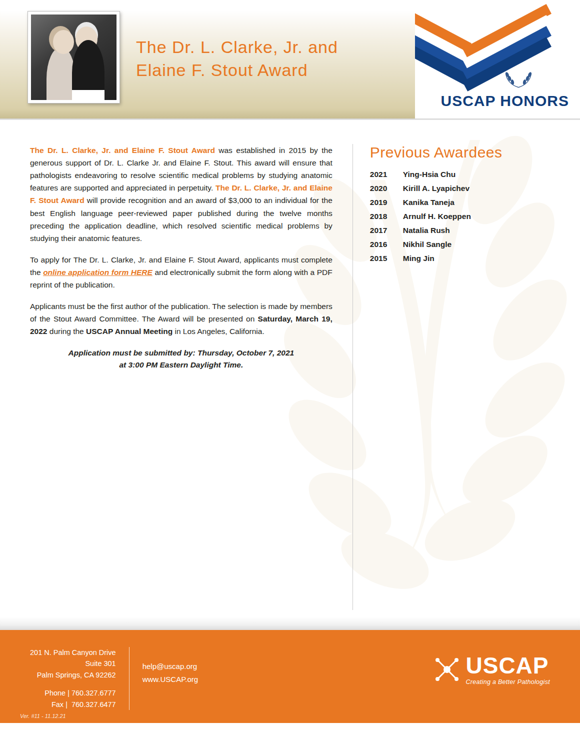The Dr. L. Clarke, Jr. and
Elaine F. Stout Award
USCAP HONORS
The Dr. L. Clarke, Jr. and Elaine F. Stout Award was established in 2015 by the generous support of Dr. L. Clarke Jr. and Elaine F. Stout. This award will ensure that pathologists endeavoring to resolve scientific medical problems by studying anatomic features are supported and appreciated in perpetuity. The Dr. L. Clarke, Jr. and Elaine F. Stout Award will provide recognition and an award of $3,000 to an individual for the best English language peer-reviewed paper published during the twelve months preceding the application deadline, which resolved scientific medical problems by studying their anatomic features.
To apply for The Dr. L. Clarke, Jr. and Elaine F. Stout Award, applicants must complete the online application form HERE and electronically submit the form along with a PDF reprint of the publication.
Applicants must be the first author of the publication. The selection is made by members of the Stout Award Committee. The Award will be presented on Saturday, March 19, 2022 during the USCAP Annual Meeting in Los Angeles, California.
Application must be submitted by: Thursday, October 7, 2021
at 3:00 PM Eastern Daylight Time.
Previous Awardees
2021 Ying-Hsia Chu
2020 Kirill A. Lyapichev
2019 Kanika Taneja
2018 Arnulf H. Koeppen
2017 Natalia Rush
2016 Nikhil Sangle
2015 Ming Jin
201 N. Palm Canyon Drive
Suite 301
Palm Springs, CA 92262 Phone | 760.327.6777
Fax | 760.327.6477
help@uscap.org
www.USCAP.org
USCAP Creating a Better Pathologist
Ver. #11 - 11.12.21